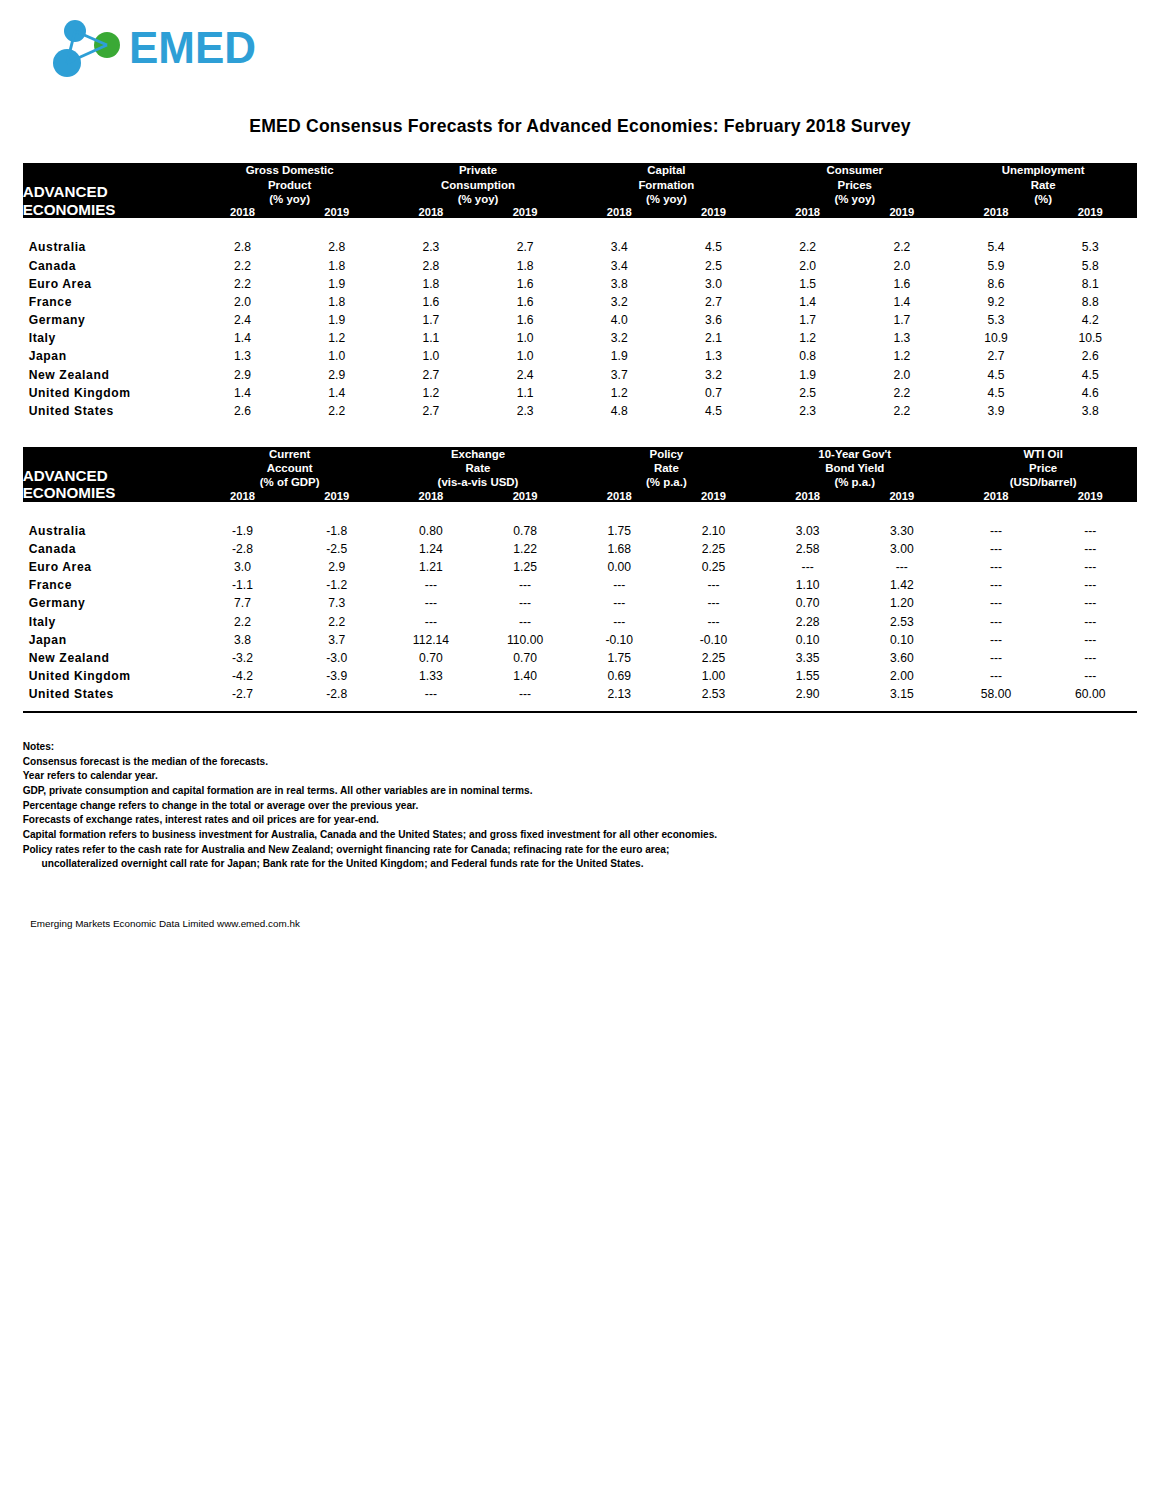EMED
EMED Consensus Forecasts for Advanced Economies: February 2018 Survey
| ADVANCED ECONOMIES | Gross Domestic Product (% yoy) | Private Consumption (% yoy) | Capital Formation (% yoy) | Consumer Prices (% yoy) | Unemployment Rate (%) |
| --- | --- | --- | --- | --- | --- |
| 2018 | 2019 | 2018 | 2019 | 2018 | 2019 | 2018 | 2019 | 2018 | 2019 |
| Australia | 2.8 | 2.8 | 2.3 | 2.7 | 3.4 | 4.5 | 2.2 | 2.2 | 5.4 | 5.3 |
| Canada | 2.2 | 1.8 | 2.8 | 1.8 | 3.4 | 2.5 | 2.0 | 2.0 | 5.9 | 5.8 |
| Euro Area | 2.2 | 1.9 | 1.8 | 1.6 | 3.8 | 3.0 | 1.5 | 1.6 | 8.6 | 8.1 |
| France | 2.0 | 1.8 | 1.6 | 1.6 | 3.2 | 2.7 | 1.4 | 1.4 | 9.2 | 8.8 |
| Germany | 2.4 | 1.9 | 1.7 | 1.6 | 4.0 | 3.6 | 1.7 | 1.7 | 5.3 | 4.2 |
| Italy | 1.4 | 1.2 | 1.1 | 1.0 | 3.2 | 2.1 | 1.2 | 1.3 | 10.9 | 10.5 |
| Japan | 1.3 | 1.0 | 1.0 | 1.0 | 1.9 | 1.3 | 0.8 | 1.2 | 2.7 | 2.6 |
| New Zealand | 2.9 | 2.9 | 2.7 | 2.4 | 3.7 | 3.2 | 1.9 | 2.0 | 4.5 | 4.5 |
| United Kingdom | 1.4 | 1.4 | 1.2 | 1.1 | 1.2 | 0.7 | 2.5 | 2.2 | 4.5 | 4.6 |
| United States | 2.6 | 2.2 | 2.7 | 2.3 | 4.8 | 4.5 | 2.3 | 2.2 | 3.9 | 3.8 |
| ADVANCED ECONOMIES | Current Account (% of GDP) | Exchange Rate (vis-a-vis USD) | Policy Rate (% p.a.) | 10-Year Gov't Bond Yield (% p.a.) | WTI Oil Price (USD/barrel) |
| --- | --- | --- | --- | --- | --- |
| 2018 | 2019 | 2018 | 2019 | 2018 | 2019 | 2018 | 2019 | 2018 | 2019 |
| Australia | -1.9 | -1.8 | 0.80 | 0.78 | 1.75 | 2.10 | 3.03 | 3.30 | --- | --- |
| Canada | -2.8 | -2.5 | 1.24 | 1.22 | 1.68 | 2.25 | 2.58 | 3.00 | --- | --- |
| Euro Area | 3.0 | 2.9 | 1.21 | 1.25 | 0.00 | 0.25 | --- | --- | --- | --- |
| France | -1.1 | -1.2 | --- | --- | --- | --- | 1.10 | 1.42 | --- | --- |
| Germany | 7.7 | 7.3 | --- | --- | --- | --- | 0.70 | 1.20 | --- | --- |
| Italy | 2.2 | 2.2 | --- | --- | --- | --- | 2.28 | 2.53 | --- | --- |
| Japan | 3.8 | 3.7 | 112.14 | 110.00 | -0.10 | -0.10 | 0.10 | 0.10 | --- | --- |
| New Zealand | -3.2 | -3.0 | 0.70 | 0.70 | 1.75 | 2.25 | 3.35 | 3.60 | --- | --- |
| United Kingdom | -4.2 | -3.9 | 1.33 | 1.40 | 0.69 | 1.00 | 1.55 | 2.00 | --- | --- |
| United States | -2.7 | -2.8 | --- | --- | 2.13 | 2.53 | 2.90 | 3.15 | 58.00 | 60.00 |
Notes:
Consensus forecast is the median of the forecasts.
Year refers to calendar year.
GDP, private consumption and capital formation are in real terms. All other variables are in nominal terms.
Percentage change refers to change in the total or average over the previous year.
Forecasts of exchange rates, interest rates and oil prices are for year-end.
Capital formation refers to business investment for Australia, Canada and the United States; and gross fixed investment for all other economies.
Policy rates refer to the cash rate for Australia and New Zealand; overnight financing rate for Canada; refinacing rate for the euro area;
uncollateralized overnight call rate for Japan; Bank rate for the United Kingdom; and Federal funds rate for the United States.
Emerging Markets Economic Data Limited www.emed.com.hk